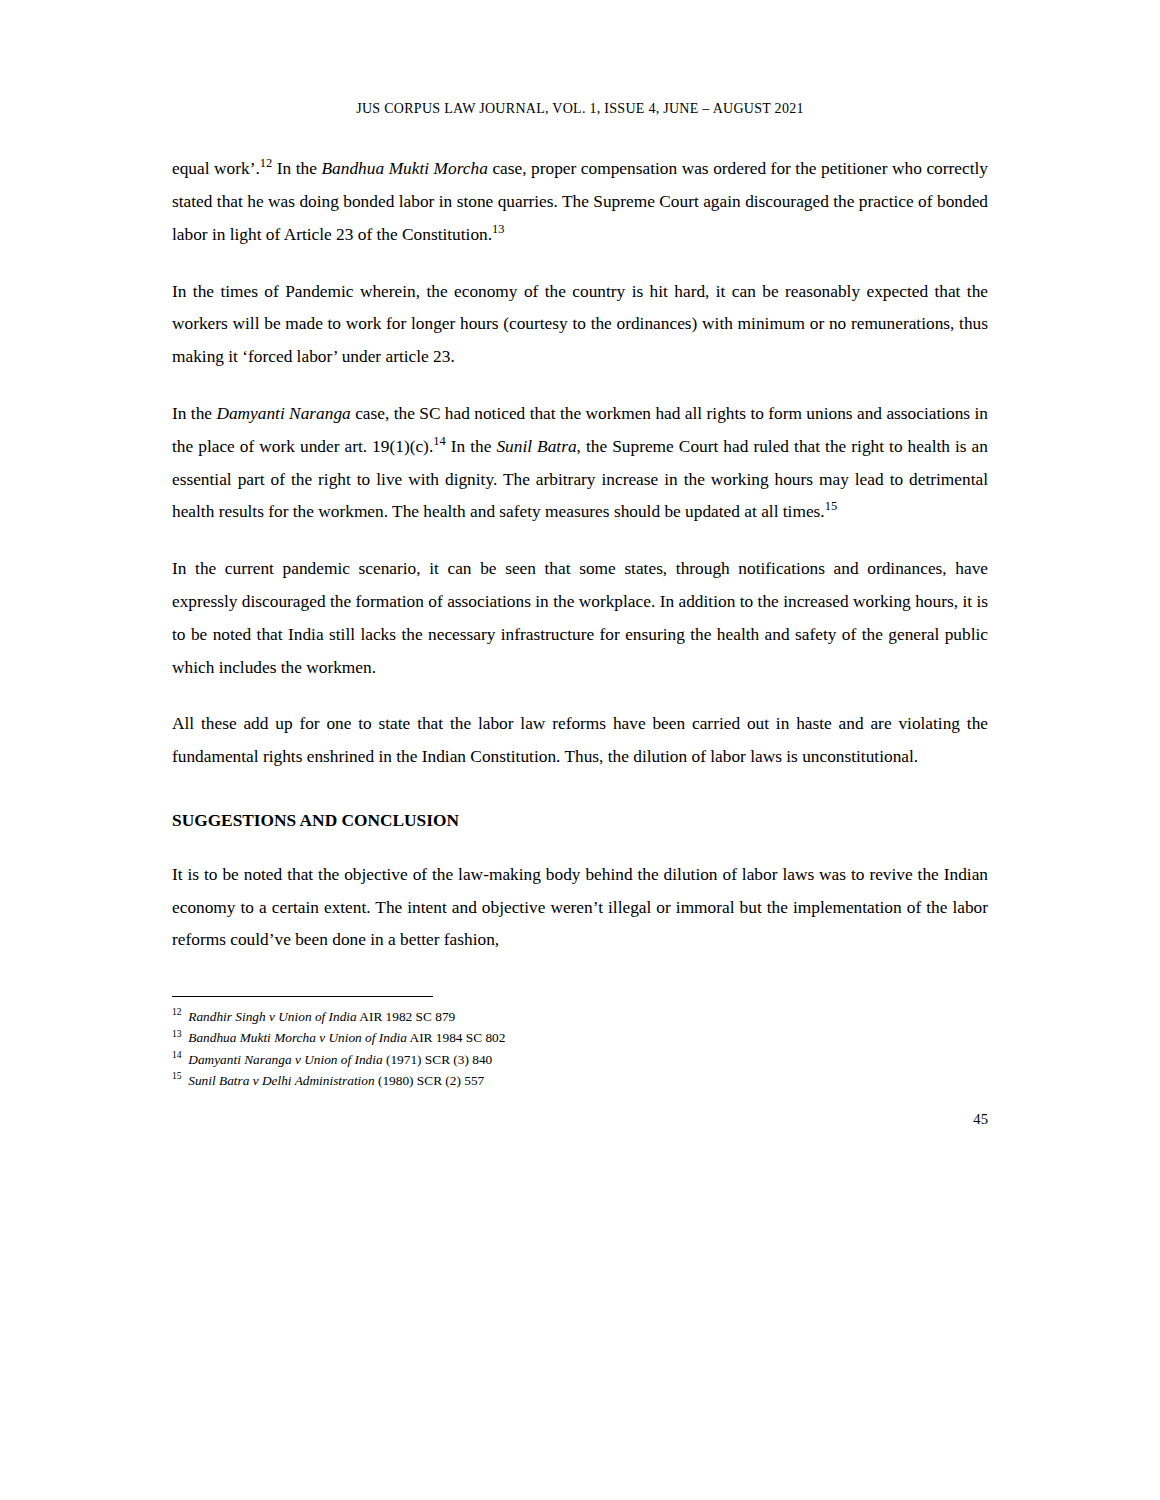JUS CORPUS LAW JOURNAL, VOL. 1, ISSUE 4, JUNE – AUGUST 2021
equal work’.12 In the Bandhua Mukti Morcha case, proper compensation was ordered for the petitioner who correctly stated that he was doing bonded labor in stone quarries. The Supreme Court again discouraged the practice of bonded labor in light of Article 23 of the Constitution.13
In the times of Pandemic wherein, the economy of the country is hit hard, it can be reasonably expected that the workers will be made to work for longer hours (courtesy to the ordinances) with minimum or no remunerations, thus making it ‘forced labor’ under article 23.
In the Damyanti Naranga case, the SC had noticed that the workmen had all rights to form unions and associations in the place of work under art. 19(1)(c).14 In the Sunil Batra, the Supreme Court had ruled that the right to health is an essential part of the right to live with dignity. The arbitrary increase in the working hours may lead to detrimental health results for the workmen. The health and safety measures should be updated at all times.15
In the current pandemic scenario, it can be seen that some states, through notifications and ordinances, have expressly discouraged the formation of associations in the workplace. In addition to the increased working hours, it is to be noted that India still lacks the necessary infrastructure for ensuring the health and safety of the general public which includes the workmen.
All these add up for one to state that the labor law reforms have been carried out in haste and are violating the fundamental rights enshrined in the Indian Constitution. Thus, the dilution of labor laws is unconstitutional.
SUGGESTIONS AND CONCLUSION
It is to be noted that the objective of the law-making body behind the dilution of labor laws was to revive the Indian economy to a certain extent. The intent and objective weren’t illegal or immoral but the implementation of the labor reforms could’ve been done in a better fashion,
12 Randhir Singh v Union of India AIR 1982 SC 879
13 Bandhua Mukti Morcha v Union of India AIR 1984 SC 802
14 Damyanti Naranga v Union of India (1971) SCR (3) 840
15 Sunil Batra v Delhi Administration (1980) SCR (2) 557
45